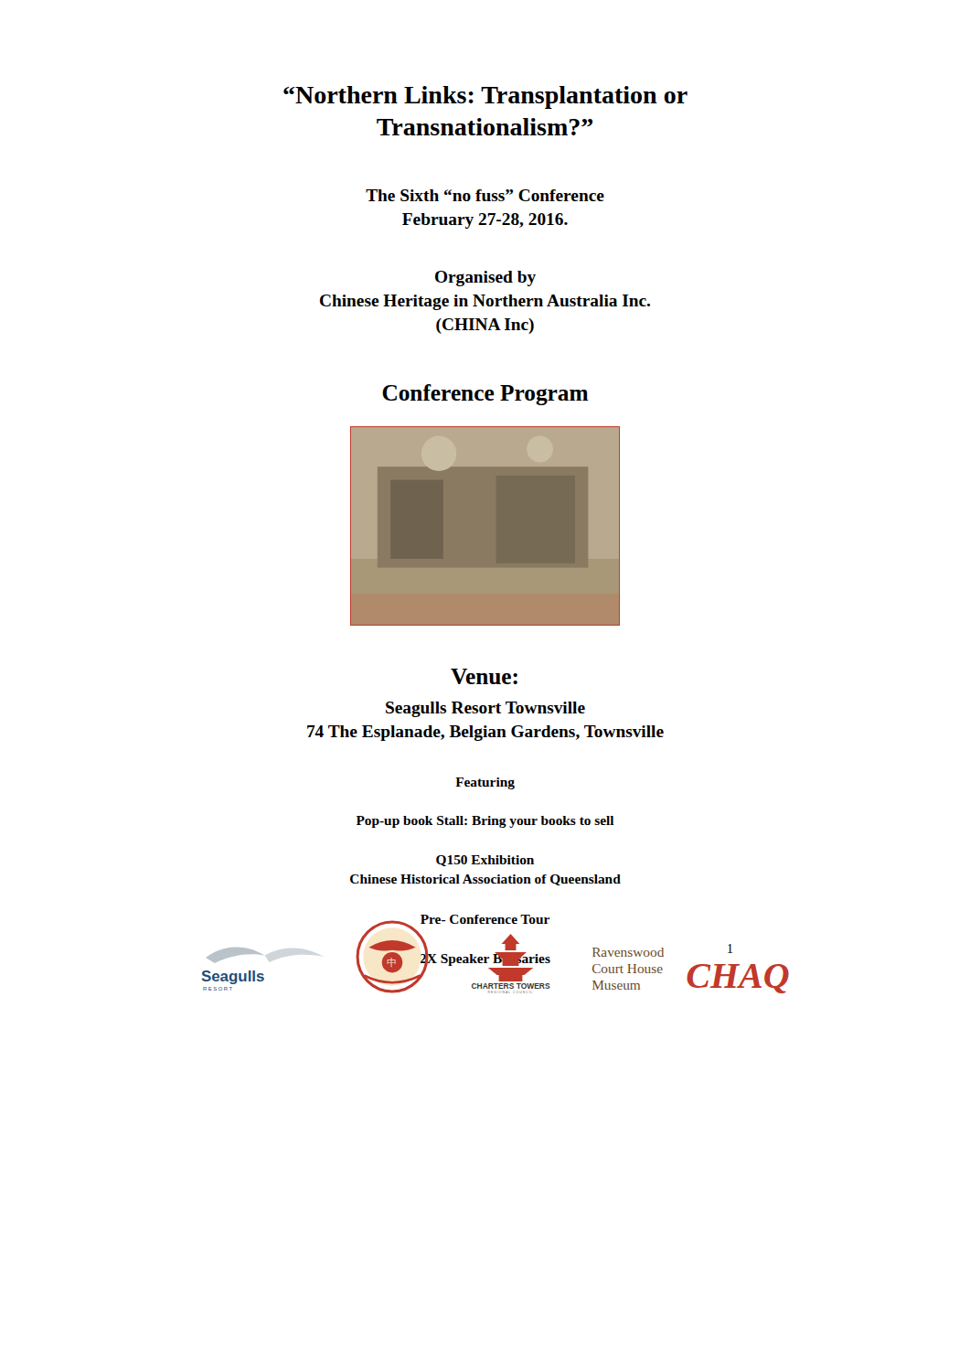“Northern Links: Transplantation or
Transnationalism?”
The Sixth “no fuss” Conference
February 27-28, 2016.
Organised by
Chinese Heritage in Northern Australia Inc.
(CHINA Inc)
Conference Program
Venue:
Seagulls Resort Townsville
74 The Esplanade, Belgian Gardens, Townsville
Featuring
Pop-up book Stall: Bring your books to sell
Q150 Exhibition
Chinese Historical Association of Queensland
Pre- Conference Tour
2X Speaker Bursaries
Ravenswood
Court House
Museum
1
CHAQ